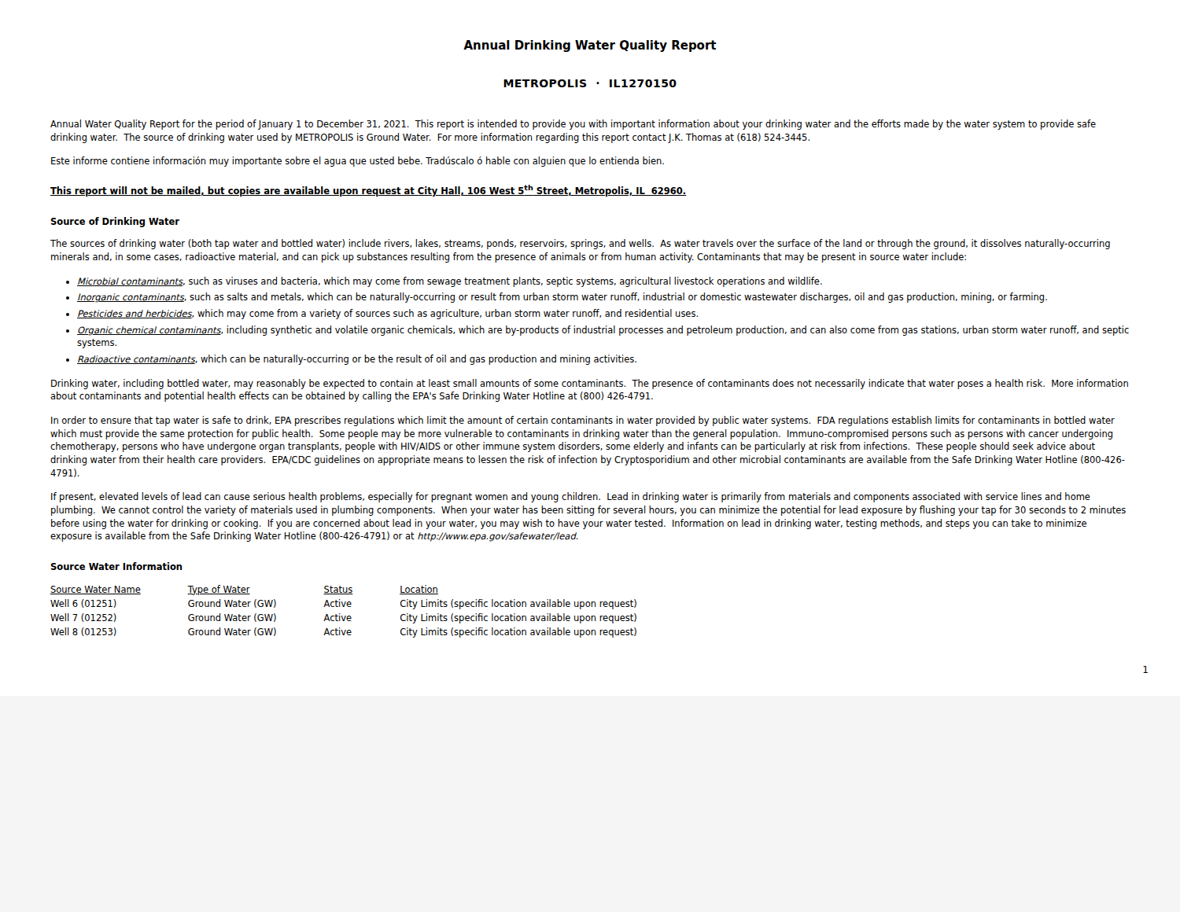Annual Drinking Water Quality Report
METROPOLIS · IL1270150
Annual Water Quality Report for the period of January 1 to December 31, 2021. This report is intended to provide you with important information about your drinking water and the efforts made by the water system to provide safe drinking water. The source of drinking water used by METROPOLIS is Ground Water. For more information regarding this report contact J.K. Thomas at (618) 524-3445.
Este informe contiene información muy importante sobre el agua que usted bebe. Tradúscalo ó hable con alguien que lo entienda bien.
This report will not be mailed, but copies are available upon request at City Hall, 106 West 5th Street, Metropolis, IL 62960.
Source of Drinking Water
The sources of drinking water (both tap water and bottled water) include rivers, lakes, streams, ponds, reservoirs, springs, and wells. As water travels over the surface of the land or through the ground, it dissolves naturally-occurring minerals and, in some cases, radioactive material, and can pick up substances resulting from the presence of animals or from human activity. Contaminants that may be present in source water include:
Microbial contaminants, such as viruses and bacteria, which may come from sewage treatment plants, septic systems, agricultural livestock operations and wildlife.
Inorganic contaminants, such as salts and metals, which can be naturally-occurring or result from urban storm water runoff, industrial or domestic wastewater discharges, oil and gas production, mining, or farming.
Pesticides and herbicides, which may come from a variety of sources such as agriculture, urban storm water runoff, and residential uses.
Organic chemical contaminants, including synthetic and volatile organic chemicals, which are by-products of industrial processes and petroleum production, and can also come from gas stations, urban storm water runoff, and septic systems.
Radioactive contaminants, which can be naturally-occurring or be the result of oil and gas production and mining activities.
Drinking water, including bottled water, may reasonably be expected to contain at least small amounts of some contaminants. The presence of contaminants does not necessarily indicate that water poses a health risk. More information about contaminants and potential health effects can be obtained by calling the EPA's Safe Drinking Water Hotline at (800) 426-4791.
In order to ensure that tap water is safe to drink, EPA prescribes regulations which limit the amount of certain contaminants in water provided by public water systems. FDA regulations establish limits for contaminants in bottled water which must provide the same protection for public health. Some people may be more vulnerable to contaminants in drinking water than the general population. Immuno-compromised persons such as persons with cancer undergoing chemotherapy, persons who have undergone organ transplants, people with HIV/AIDS or other immune system disorders, some elderly and infants can be particularly at risk from infections. These people should seek advice about drinking water from their health care providers. EPA/CDC guidelines on appropriate means to lessen the risk of infection by Cryptosporidium and other microbial contaminants are available from the Safe Drinking Water Hotline (800-426-4791).
If present, elevated levels of lead can cause serious health problems, especially for pregnant women and young children. Lead in drinking water is primarily from materials and components associated with service lines and home plumbing. We cannot control the variety of materials used in plumbing components. When your water has been sitting for several hours, you can minimize the potential for lead exposure by flushing your tap for 30 seconds to 2 minutes before using the water for drinking or cooking. If you are concerned about lead in your water, you may wish to have your water tested. Information on lead in drinking water, testing methods, and steps you can take to minimize exposure is available from the Safe Drinking Water Hotline (800-426-4791) or at http://www.epa.gov/safewater/lead.
Source Water Information
| Source Water Name | Type of Water | Status | Location |
| --- | --- | --- | --- |
| Well 6 (01251) | Ground Water (GW) | Active | City Limits (specific location available upon request) |
| Well 7 (01252) | Ground Water (GW) | Active | City Limits (specific location available upon request) |
| Well 8 (01253) | Ground Water (GW) | Active | City Limits (specific location available upon request) |
1